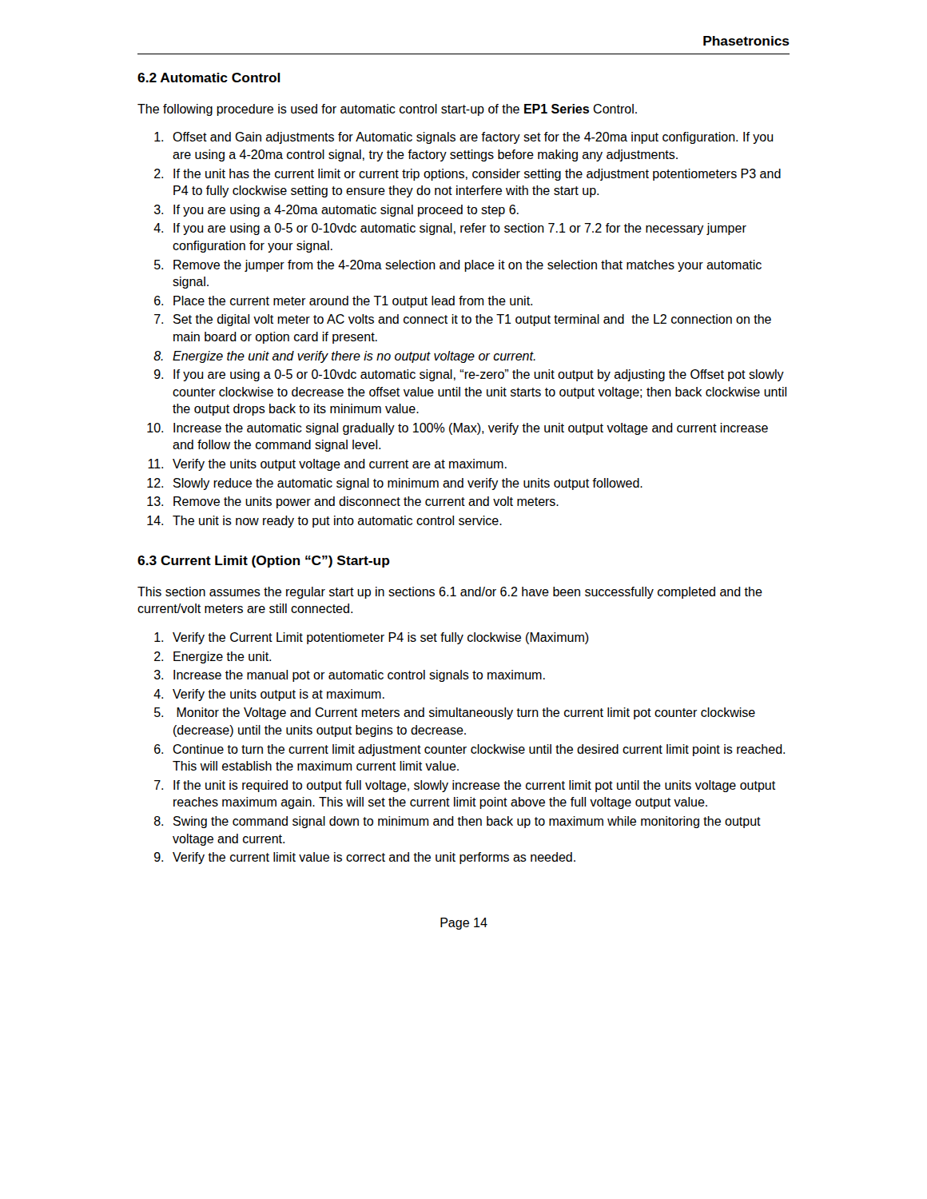Phasetronics
6.2 Automatic Control
The following procedure is used for automatic control start-up of the EP1 Series Control.
Offset and Gain adjustments for Automatic signals are factory set for the 4-20ma input configuration. If you are using a 4-20ma control signal, try the factory settings before making any adjustments.
If the unit has the current limit or current trip options, consider setting the adjustment potentiometers P3 and P4 to fully clockwise setting to ensure they do not interfere with the start up.
If you are using a 4-20ma automatic signal proceed to step 6.
If you are using a 0-5 or 0-10vdc automatic signal, refer to section 7.1 or 7.2 for the necessary jumper configuration for your signal.
Remove the jumper from the 4-20ma selection and place it on the selection that matches your automatic signal.
Place the current meter around the T1 output lead from the unit.
Set the digital volt meter to AC volts and connect it to the T1 output terminal and the L2 connection on the main board or option card if present.
Energize the unit and verify there is no output voltage or current.
If you are using a 0-5 or 0-10vdc automatic signal, “re-zero” the unit output by adjusting the Offset pot slowly counter clockwise to decrease the offset value until the unit starts to output voltage; then back clockwise until the output drops back to its minimum value.
Increase the automatic signal gradually to 100% (Max), verify the unit output voltage and current increase and follow the command signal level.
Verify the units output voltage and current are at maximum.
Slowly reduce the automatic signal to minimum and verify the units output followed.
Remove the units power and disconnect the current and volt meters.
The unit is now ready to put into automatic control service.
6.3 Current Limit (Option “C”) Start-up
This section assumes the regular start up in sections 6.1 and/or 6.2 have been successfully completed and the current/volt meters are still connected.
Verify the Current Limit potentiometer P4 is set fully clockwise (Maximum)
Energize the unit.
Increase the manual pot or automatic control signals to maximum.
Verify the units output is at maximum.
Monitor the Voltage and Current meters and simultaneously turn the current limit pot counter clockwise (decrease) until the units output begins to decrease.
Continue to turn the current limit adjustment counter clockwise until the desired current limit point is reached. This will establish the maximum current limit value.
If the unit is required to output full voltage, slowly increase the current limit pot until the units voltage output reaches maximum again. This will set the current limit point above the full voltage output value.
Swing the command signal down to minimum and then back up to maximum while monitoring the output voltage and current.
Verify the current limit value is correct and the unit performs as needed.
Page 14